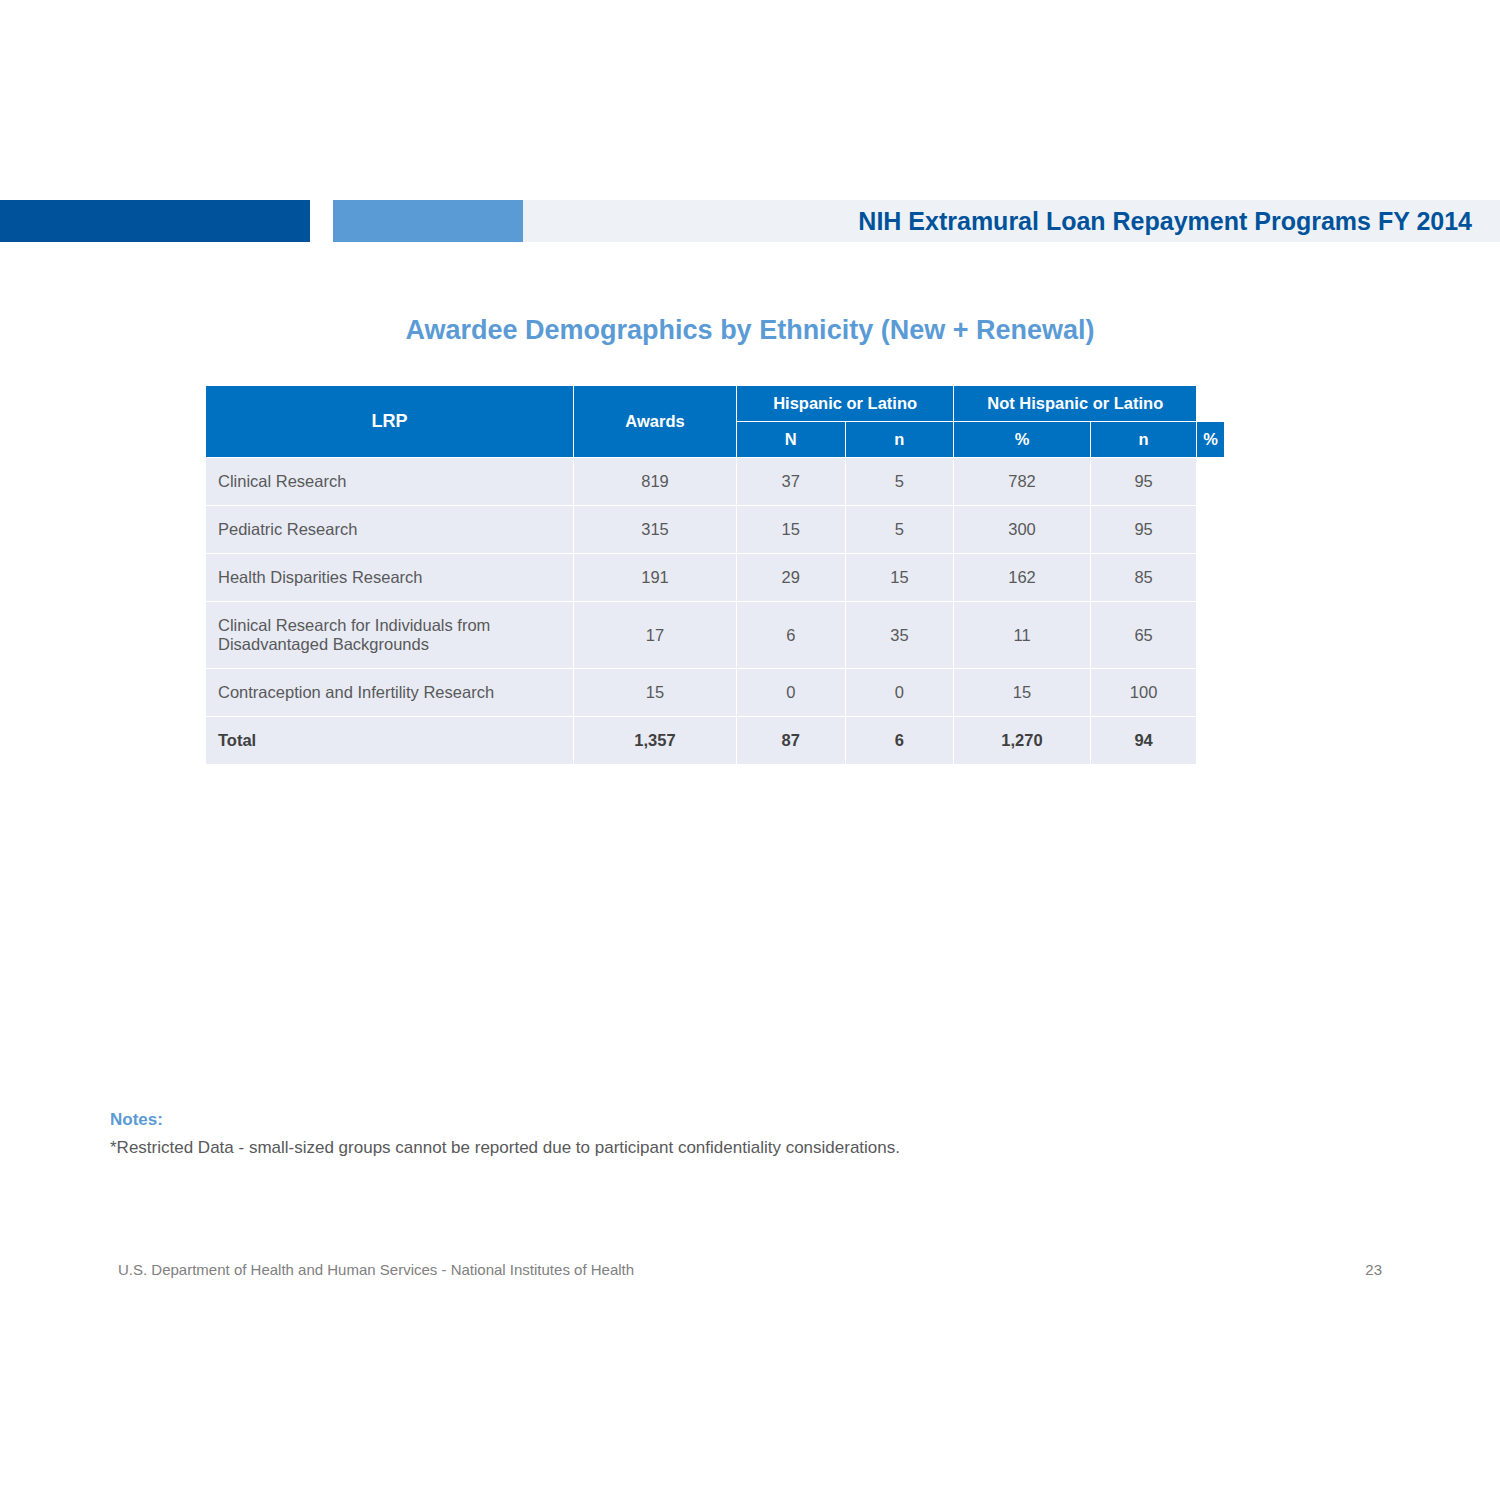NIH Extramural Loan Repayment Programs FY 2014
Awardee Demographics by Ethnicity (New + Renewal)
| LRP | Awards | Hispanic or Latino | Not Hispanic or Latino |
| --- | --- | --- | --- |
| N | n | % | n | % |
| Clinical Research | 819 | 37 | 5 | 782 | 95 |
| Pediatric Research | 315 | 15 | 5 | 300 | 95 |
| Health Disparities Research | 191 | 29 | 15 | 162 | 85 |
| Clinical Research for Individuals from Disadvantaged Backgrounds | 17 | 6 | 35 | 11 | 65 |
| Contraception and Infertility Research | 15 | 0 | 0 | 15 | 100 |
| Total | 1,357 | 87 | 6 | 1,270 | 94 |
Notes:
*Restricted Data - small-sized groups cannot be reported due to participant confidentiality considerations.
U.S. Department of Health and Human Services - National Institutes of Health
23